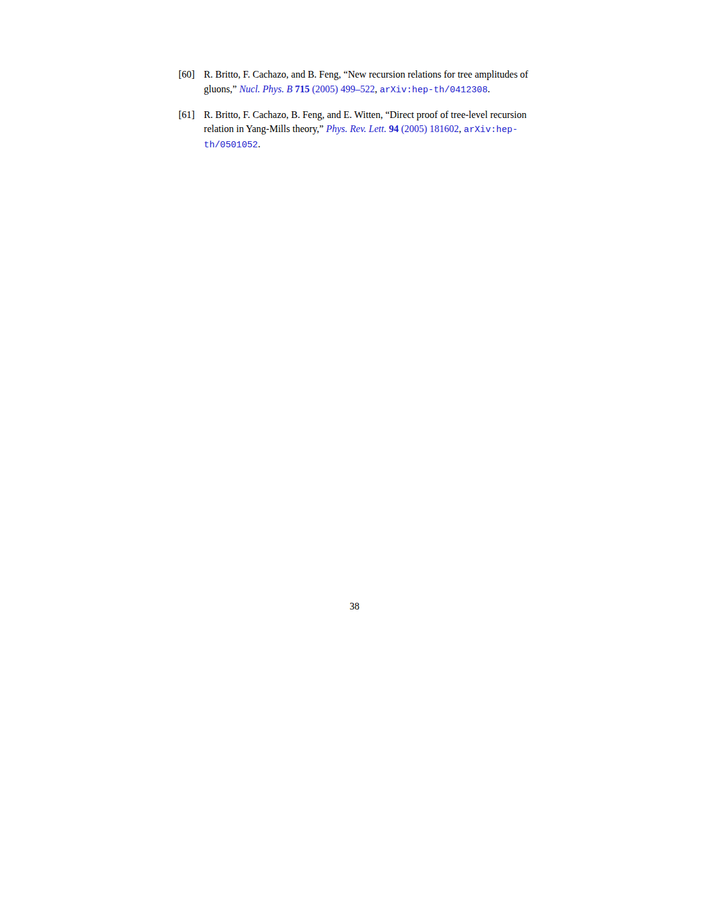[60] R. Britto, F. Cachazo, and B. Feng, “New recursion relations for tree amplitudes of gluons,” Nucl. Phys. B 715 (2005) 499–522, arXiv:hep-th/0412308.
[61] R. Britto, F. Cachazo, B. Feng, and E. Witten, “Direct proof of tree-level recursion relation in Yang-Mills theory,” Phys. Rev. Lett. 94 (2005) 181602, arXiv:hep-th/0501052.
38